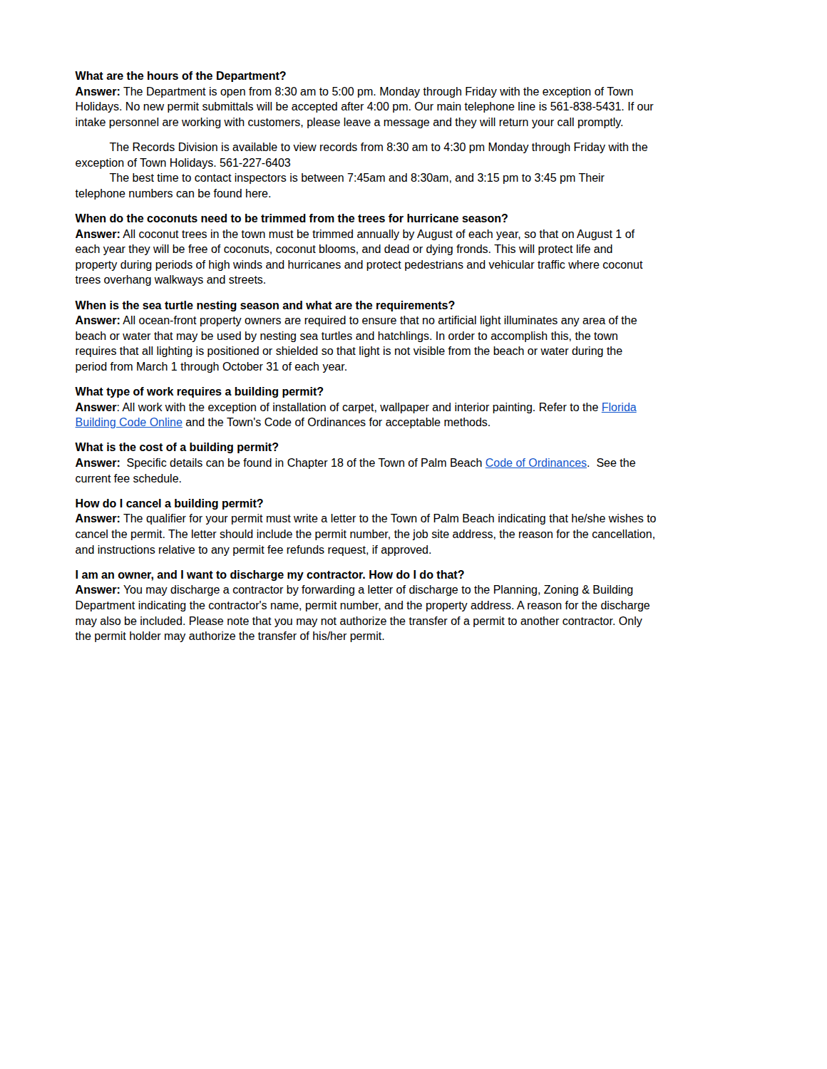What are the hours of the Department?
Answer: The Department is open from 8:30 am to 5:00 pm. Monday through Friday with the exception of Town Holidays. No new permit submittals will be accepted after 4:00 pm. Our main telephone line is 561-838-5431. If our intake personnel are working with customers, please leave a message and they will return your call promptly.
The Records Division is available to view records from 8:30 am to 4:30 pm Monday through Friday with the exception of Town Holidays. 561-227-6403
The best time to contact inspectors is between 7:45am and 8:30am, and 3:15 pm to 3:45 pm Their telephone numbers can be found here.
When do the coconuts need to be trimmed from the trees for hurricane season?
Answer: All coconut trees in the town must be trimmed annually by August of each year, so that on August 1 of each year they will be free of coconuts, coconut blooms, and dead or dying fronds. This will protect life and property during periods of high winds and hurricanes and protect pedestrians and vehicular traffic where coconut trees overhang walkways and streets.
When is the sea turtle nesting season and what are the requirements?
Answer: All ocean-front property owners are required to ensure that no artificial light illuminates any area of the beach or water that may be used by nesting sea turtles and hatchlings. In order to accomplish this, the town requires that all lighting is positioned or shielded so that light is not visible from the beach or water during the period from March 1 through October 31 of each year.
What type of work requires a building permit?
Answer: All work with the exception of installation of carpet, wallpaper and interior painting. Refer to the Florida Building Code Online and the Town's Code of Ordinances for acceptable methods.
What is the cost of a building permit?
Answer: Specific details can be found in Chapter 18 of the Town of Palm Beach Code of Ordinances. See the current fee schedule.
How do I cancel a building permit?
Answer: The qualifier for your permit must write a letter to the Town of Palm Beach indicating that he/she wishes to cancel the permit. The letter should include the permit number, the job site address, the reason for the cancellation, and instructions relative to any permit fee refunds request, if approved.
I am an owner, and I want to discharge my contractor. How do I do that?
Answer: You may discharge a contractor by forwarding a letter of discharge to the Planning, Zoning & Building Department indicating the contractor's name, permit number, and the property address. A reason for the discharge may also be included. Please note that you may not authorize the transfer of a permit to another contractor. Only the permit holder may authorize the transfer of his/her permit.